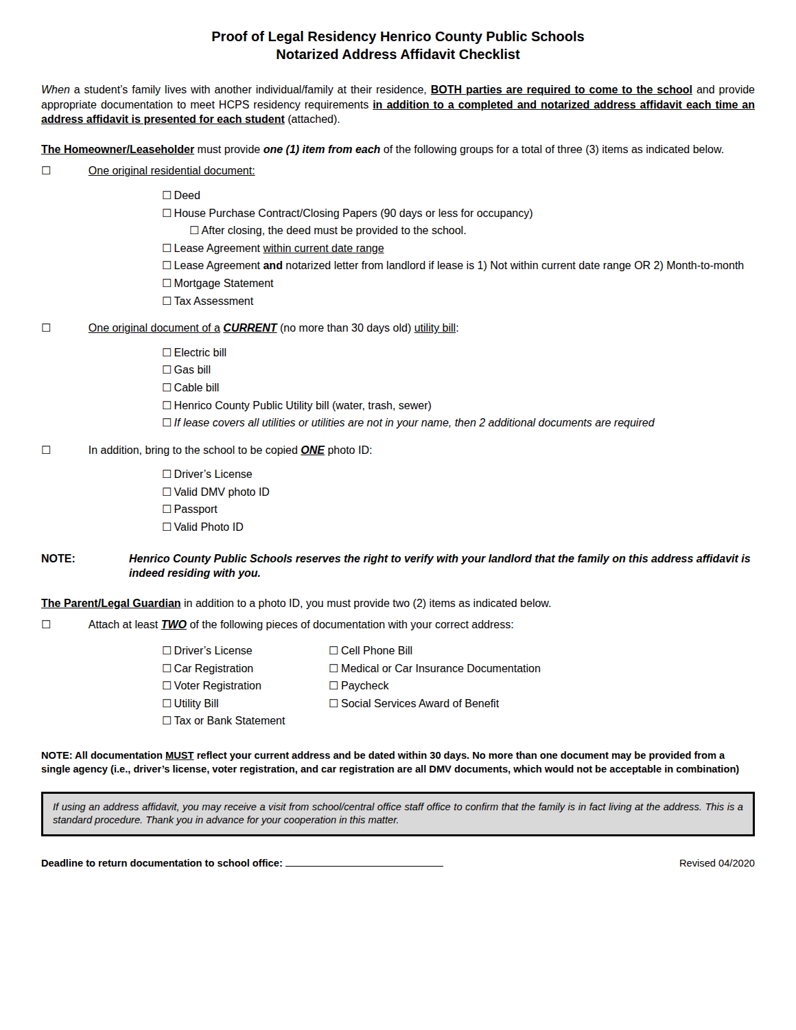Proof of Legal Residency Henrico County Public Schools
Notarized Address Affidavit Checklist
When a student’s family lives with another individual/family at their residence, BOTH parties are required to come to the school and provide appropriate documentation to meet HCPS residency requirements in addition to a completed and notarized address affidavit each time an address affidavit is presented for each student (attached).
The Homeowner/Leaseholder must provide one (1) item from each of the following groups for a total of three (3) items as indicated below.
☐One original residential document:
☐Deed
☐House Purchase Contract/Closing Papers (90 days or less for occupancy)
☐After closing, the deed must be provided to the school.
☐Lease Agreement within current date range
☐Lease Agreement and notarized letter from landlord if lease is 1) Not within current date range OR 2) Month-to-month
☐Mortgage Statement
☐Tax Assessment
☐One original document of a CURRENT (no more than 30 days old) utility bill:
☐Electric bill
☐Gas bill
☐Cable bill
☐Henrico County Public Utility bill (water, trash, sewer)
☐If lease covers all utilities or utilities are not in your name, then 2 additional documents are required
☐In addition, bring to the school to be copied ONE photo ID:
☐Driver’s License
☐Valid DMV photo ID
☐Passport
☐Valid Photo ID
NOTE:
Henrico County Public Schools reserves the right to verify with your landlord that the family on this address affidavit is indeed residing with you.
The Parent/Legal Guardian in addition to a photo ID, you must provide two (2) items as indicated below.
☐Attach at least TWO of the following pieces of documentation with your correct address:
☐Driver’s License
☐Car Registration
☐Voter Registration
☐Utility Bill
☐Tax or Bank Statement
☐Cell Phone Bill
☐Medical or Car Insurance Documentation
☐Paycheck
☐Social Services Award of Benefit
NOTE: All documentation MUST reflect your current address and be dated within 30 days. No more than one document may be provided from a single agency (i.e., driver’s license, voter registration, and car registration are all DMV documents, which would not be acceptable in combination)
If using an address affidavit, you may receive a visit from school/central office staff office to confirm that the family is in fact living at the address. This is a standard procedure. Thank you in advance for your cooperation in this matter.
Deadline to return documentation to school office:
Revised 04/2020